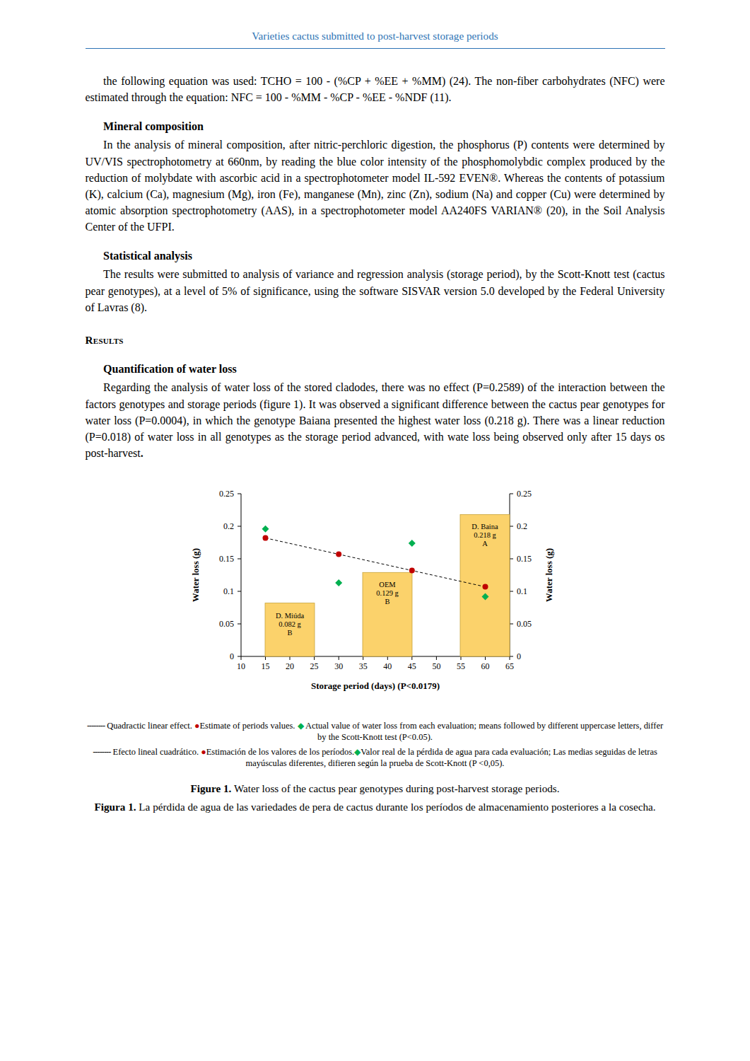Varieties cactus submitted to post-harvest storage periods
the following equation was used: TCHO = 100 - (%CP + %EE + %MM) (24). The non-fiber carbohydrates (NFC) were estimated through the equation: NFC = 100 - %MM - %CP - %EE - %NDF (11).
Mineral composition
In the analysis of mineral composition, after nitric-perchloric digestion, the phosphorus (P) contents were determined by UV/VIS spectrophotometry at 660nm, by reading the blue color intensity of the phosphomolybdic complex produced by the reduction of molybdate with ascorbic acid in a spectrophotometer model IL-592 EVEN®. Whereas the contents of potassium (K), calcium (Ca), magnesium (Mg), iron (Fe), manganese (Mn), zinc (Zn), sodium (Na) and copper (Cu) were determined by atomic absorption spectrophotometry (AAS), in a spectrophotometer model AA240FS VARIAN® (20), in the Soil Analysis Center of the UFPI.
Statistical analysis
The results were submitted to analysis of variance and regression analysis (storage period), by the Scott-Knott test (cactus pear genotypes), at a level of 5% of significance, using the software SISVAR version 5.0 developed by the Federal University of Lavras (8).
Results
Quantification of water loss
Regarding the analysis of water loss of the stored cladodes, there was no effect (P=0.2589) of the interaction between the factors genotypes and storage periods (figure 1). It was observed a significant difference between the cactus pear genotypes for water loss (P=0.0004), in which the genotype Baiana presented the highest water loss (0.218 g). There was a linear reduction (P=0.018) of water loss in all genotypes as the storage period advanced, with wate loss being observed only after 15 days os post-harvest.
0 0.05 0.1 0.15 0.2 0.25 0 0.05 0.1 0.15 0.2 0.25 10 15 20 25 30 35 40 45 50 55 60 65 D. Miúda 0.082 g B OEM 0.129 g B D. Baina 0.218 g A Water loss (g) Water loss (g) Storage period (days) (P<0.0179)
-------- Quadractic linear effect. ●Estimate of periods values. ◆ Actual value of water loss from each evaluation; means followed by different uppercase letters, differ by the Scott-Knott test (P<0.05).
-------- Efecto lineal cuadrático. ●Estimación de los valores de los períodos.◆Valor real de la pérdida de agua para cada evaluación; Las medias seguidas de letras mayúsculas diferentes, difieren según la prueba de Scott-Knott (P <0,05).
Figure 1. Water loss of the cactus pear genotypes during post-harvest storage periods.
Figura 1. La pérdida de agua de las variedades de pera de cactus durante los períodos de almacenamiento posteriores a la cosecha.